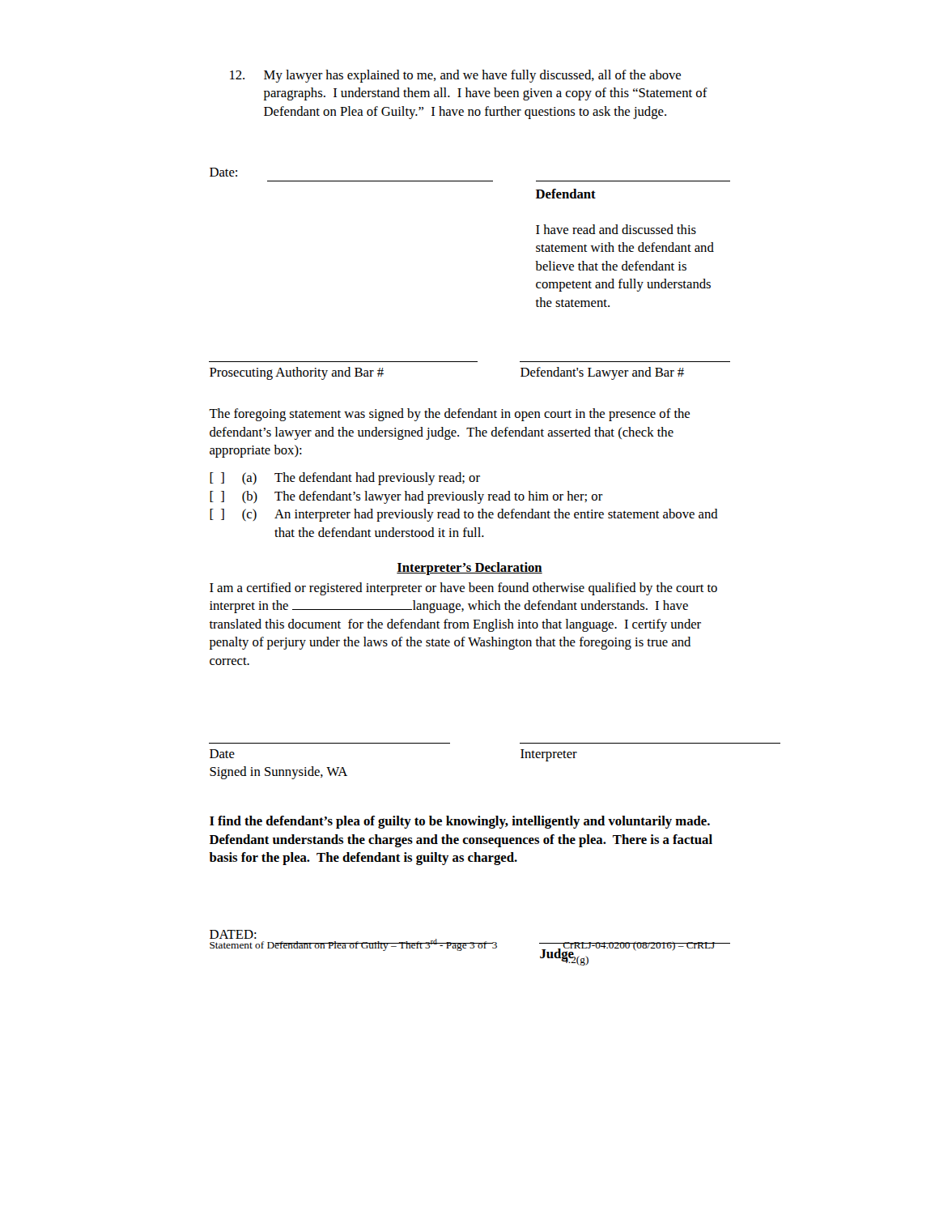12.
My lawyer has explained to me, and we have fully discussed, all of the above paragraphs. I understand them all. I have been given a copy of this “Statement of Defendant on Plea of Guilty.” I have no further questions to ask the judge.
Date:
Defendant
I have read and discussed this statement with the defendant and believe that the defendant is competent and fully understands the statement.
Prosecuting Authority and Bar #
Defendant's Lawyer and Bar #
The foregoing statement was signed by the defendant in open court in the presence of the defendant’s lawyer and the undersigned judge. The defendant asserted that (check the appropriate box):
[ ]
(a)
The defendant had previously read; or
[ ]
(b)
The defendant’s lawyer had previously read to him or her; or
[ ]
(c)
An interpreter had previously read to the defendant the entire statement above and that the defendant understood it in full.
Interpreter’s Declaration
I am a certified or registered interpreter or have been found otherwise qualified by the court to interpret in the language, which the defendant understands. I have translated this document for the defendant from English into that language. I certify under penalty of perjury under the laws of the state of Washington that the foregoing is true and correct.
Date
Interpreter
Signed in Sunnyside, WA
I find the defendant’s plea of guilty to be knowingly, intelligently and voluntarily made. Defendant understands the charges and the consequences of the plea. There is a factual basis for the plea. The defendant is guilty as charged.
DATED:
Judge
Statement of Defendant on Plea of Guilty – Theft 3rd - Page 3 of 3
CrRLJ-04.0200 (08/2016) – CrRLJ 4.2(g)